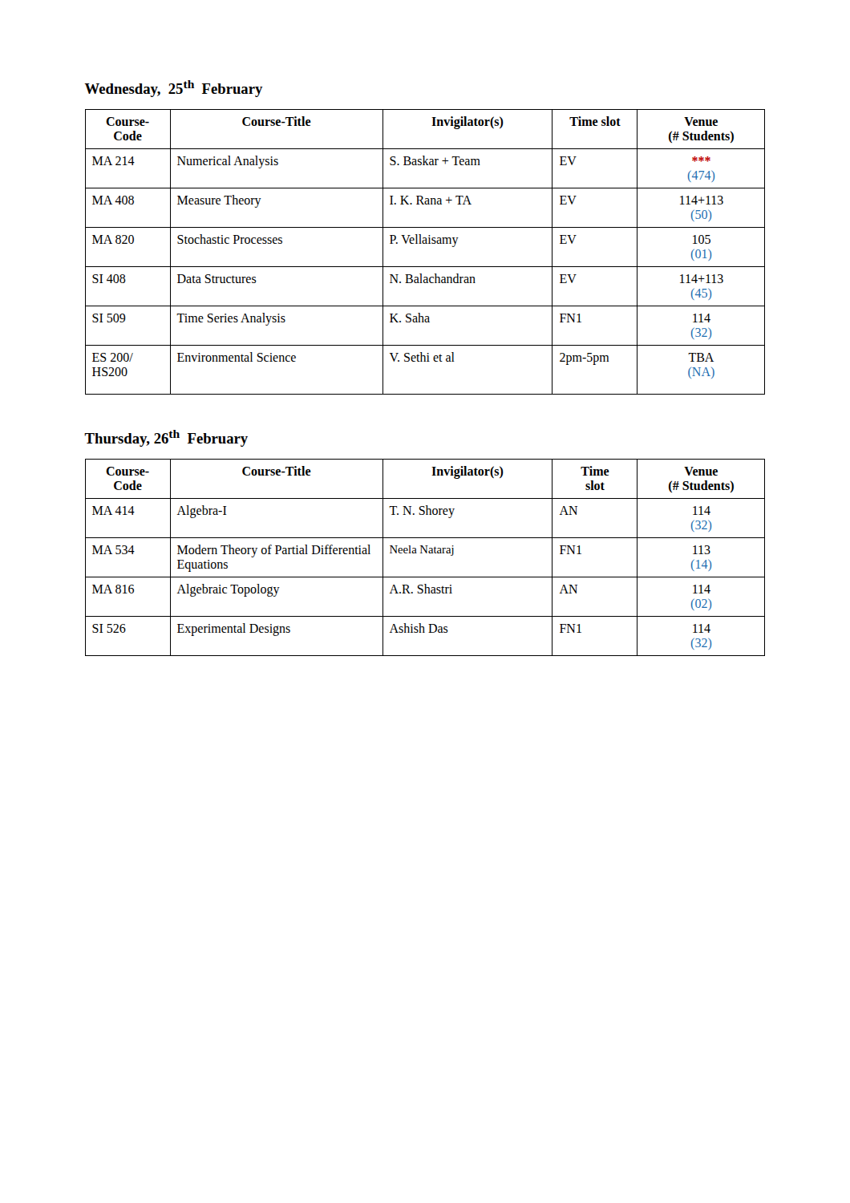Wednesday, 25th February
| Course- Code | Course-Title | Invigilator(s) | Time slot | Venue (# Students) |
| --- | --- | --- | --- | --- |
| MA 214 | Numerical Analysis | S. Baskar + Team | EV | *** (474) |
| MA 408 | Measure Theory | I. K. Rana + TA | EV | 114+113 (50) |
| MA 820 | Stochastic Processes | P. Vellaisamy | EV | 105 (01) |
| SI 408 | Data Structures | N. Balachandran | EV | 114+113 (45) |
| SI 509 | Time Series Analysis | K. Saha | FN1 | 114 (32) |
| ES 200/ HS200 | Environmental Science | V. Sethi et al | 2pm-5pm | TBA (NA) |
Thursday, 26th February
| Course- Code | Course-Title | Invigilator(s) | Time slot | Venue (# Students) |
| --- | --- | --- | --- | --- |
| MA 414 | Algebra-I | T. N. Shorey | AN | 114 (32) |
| MA 534 | Modern Theory of Partial Differential Equations | Neela Nataraj | FN1 | 113 (14) |
| MA 816 | Algebraic Topology | A.R. Shastri | AN | 114 (02) |
| SI 526 | Experimental Designs | Ashish Das | FN1 | 114 (32) |